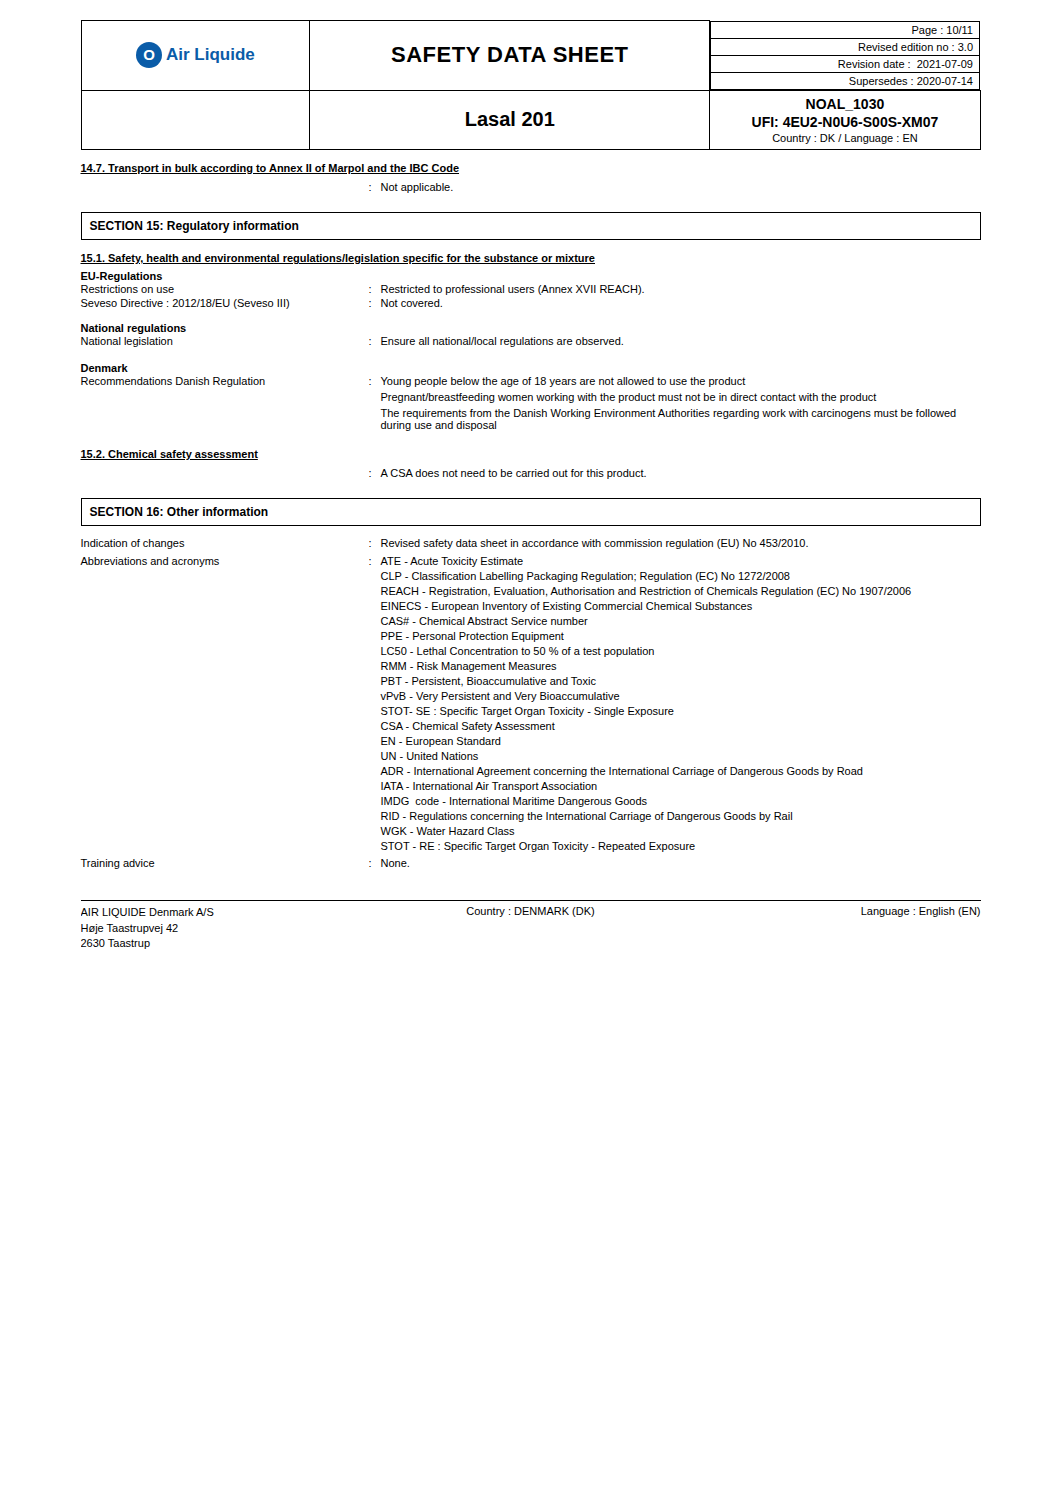| O Air Liquide | SAFETY DATA SHEET | / Page : 10/11 / / Revised edition no : 3.0 / / Revision date : 2021-07-09 / / Supersedes : 2020-07-14 / |
| | Lasal 201 | NOAL_1030 UFI: 4EU2-N0U6-S00S-XM07 Country : DK / Language : EN |
14.7. Transport in bulk according to Annex II of Marpol and the IBC Code
| | : | Not applicable. |
SECTION 15: Regulatory information
15.1. Safety, health and environmental regulations/legislation specific for the substance or mixture
EU-Regulations
| Restrictions on use | : | Restricted to professional users (Annex XVII REACH). |
| Seveso Directive : 2012/18/EU (Seveso III) | : | Not covered. |
National regulations
| National legislation | : | Ensure all national/local regulations are observed. |
Denmark
| Recommendations Danish Regulation | : | Young people below the age of 18 years are not allowed to use the product Pregnant/breastfeeding women working with the product must not be in direct contact with the product The requirements from the Danish Working Environment Authorities regarding work with carcinogens must be followed during use and disposal |
15.2. Chemical safety assessment
| | : | A CSA does not need to be carried out for this product. |
SECTION 16: Other information
| Indication of changes | : | Revised safety data sheet in accordance with commission regulation (EU) No 453/2010. |
| Abbreviations and acronyms | : | ATE - Acute Toxicity Estimate CLP - Classification Labelling Packaging Regulation; Regulation (EC) No 1272/2008 REACH - Registration, Evaluation, Authorisation and Restriction of Chemicals Regulation (EC) No 1907/2006 EINECS - European Inventory of Existing Commercial Chemical Substances CAS# - Chemical Abstract Service number PPE - Personal Protection Equipment LC50 - Lethal Concentration to 50 % of a test population RMM - Risk Management Measures PBT - Persistent, Bioaccumulative and Toxic vPvB - Very Persistent and Very Bioaccumulative STOT- SE : Specific Target Organ Toxicity - Single Exposure CSA - Chemical Safety Assessment EN - European Standard UN - United Nations ADR - International Agreement concerning the International Carriage of Dangerous Goods by Road IATA - International Air Transport Association IMDG code - International Maritime Dangerous Goods RID - Regulations concerning the International Carriage of Dangerous Goods by Rail WGK - Water Hazard Class STOT - RE : Specific Target Organ Toxicity - Repeated Exposure |
| Training advice | : | None. |
AIR LIQUIDE Denmark A/S
Høje Taastrupvej 42
2630 Taastrup
Country : DENMARK (DK)
Language : English (EN)